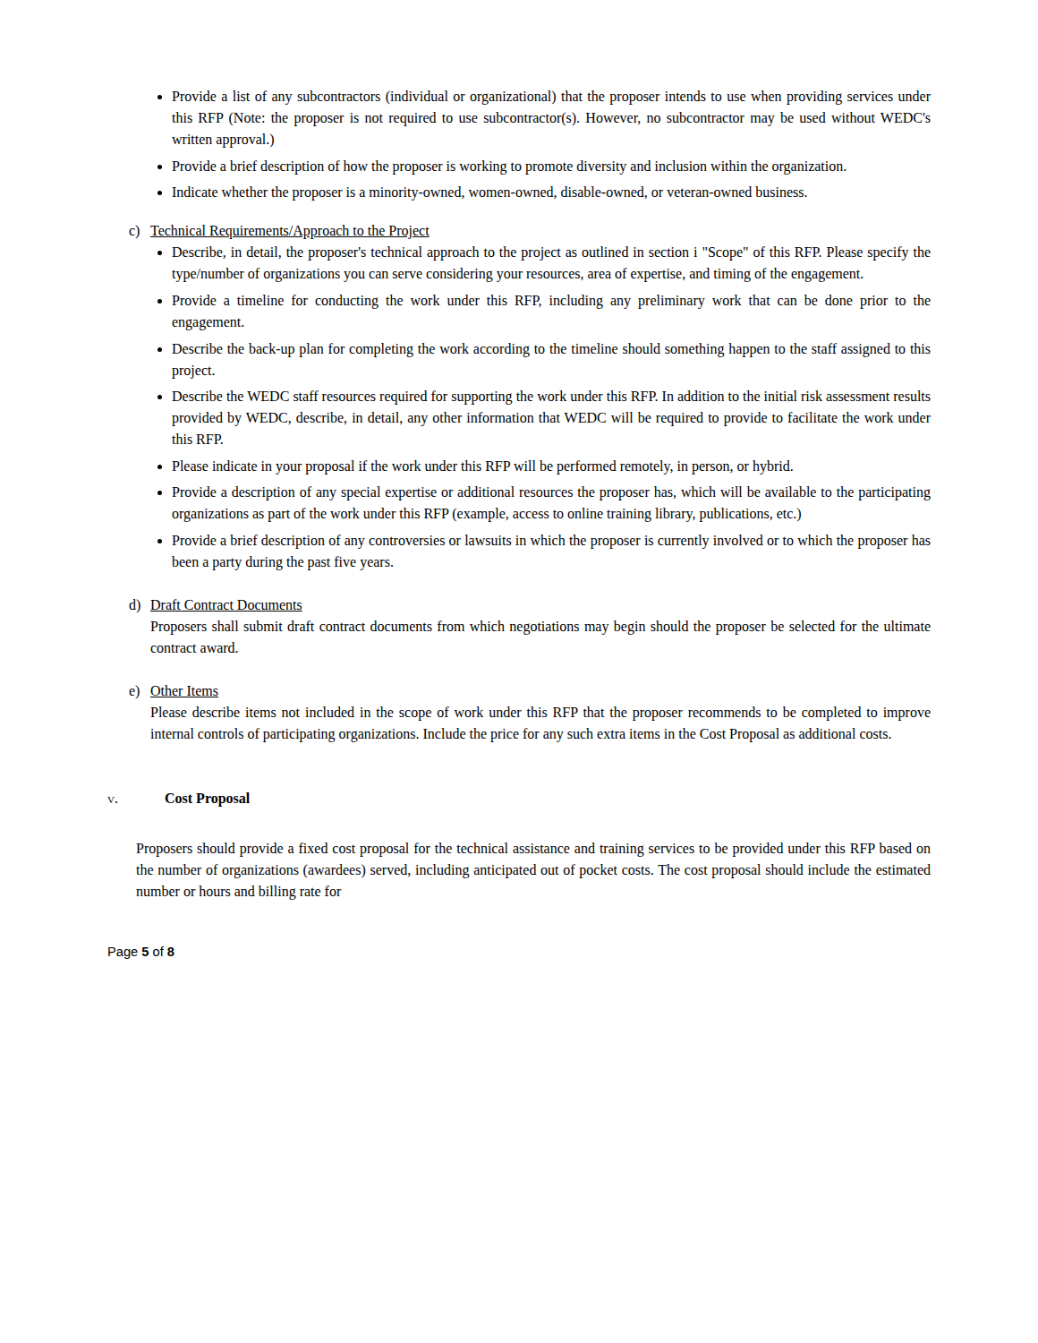Provide a list of any subcontractors (individual or organizational) that the proposer intends to use when providing services under this RFP (Note: the proposer is not required to use subcontractor(s). However, no subcontractor may be used without WEDC's written approval.)
Provide a brief description of how the proposer is working to promote diversity and inclusion within the organization.
Indicate whether the proposer is a minority-owned, women-owned, disable-owned, or veteran-owned business.
c) Technical Requirements/Approach to the Project
Describe, in detail, the proposer's technical approach to the project as outlined in section i "Scope" of this RFP. Please specify the type/number of organizations you can serve considering your resources, area of expertise, and timing of the engagement.
Provide a timeline for conducting the work under this RFP, including any preliminary work that can be done prior to the engagement.
Describe the back-up plan for completing the work according to the timeline should something happen to the staff assigned to this project.
Describe the WEDC staff resources required for supporting the work under this RFP. In addition to the initial risk assessment results provided by WEDC, describe, in detail, any other information that WEDC will be required to provide to facilitate the work under this RFP.
Please indicate in your proposal if the work under this RFP will be performed remotely, in person, or hybrid.
Provide a description of any special expertise or additional resources the proposer has, which will be available to the participating organizations as part of the work under this RFP (example, access to online training library, publications, etc.)
Provide a brief description of any controversies or lawsuits in which the proposer is currently involved or to which the proposer has been a party during the past five years.
d) Draft Contract Documents
Proposers shall submit draft contract documents from which negotiations may begin should the proposer be selected for the ultimate contract award.
e) Other Items
Please describe items not included in the scope of work under this RFP that the proposer recommends to be completed to improve internal controls of participating organizations. Include the price for any such extra items in the Cost Proposal as additional costs.
v. Cost Proposal
Proposers should provide a fixed cost proposal for the technical assistance and training services to be provided under this RFP based on the number of organizations (awardees) served, including anticipated out of pocket costs. The cost proposal should include the estimated number or hours and billing rate for
Page 5 of 8